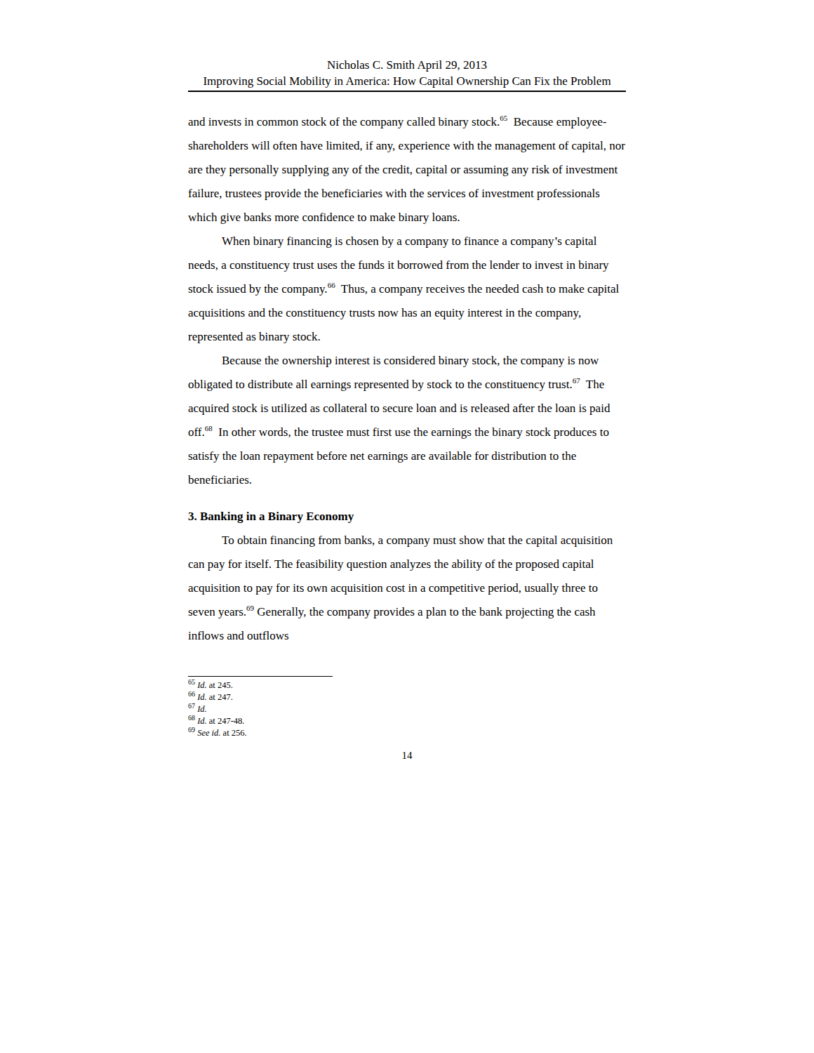Nicholas C. Smith April 29, 2013 Improving Social Mobility in America: How Capital Ownership Can Fix the Problem
and invests in common stock of the company called binary stock.65 Because employee-shareholders will often have limited, if any, experience with the management of capital, nor are they personally supplying any of the credit, capital or assuming any risk of investment failure, trustees provide the beneficiaries with the services of investment professionals which give banks more confidence to make binary loans.
When binary financing is chosen by a company to finance a company’s capital needs, a constituency trust uses the funds it borrowed from the lender to invest in binary stock issued by the company.66 Thus, a company receives the needed cash to make capital acquisitions and the constituency trusts now has an equity interest in the company, represented as binary stock.
Because the ownership interest is considered binary stock, the company is now obligated to distribute all earnings represented by stock to the constituency trust.67 The acquired stock is utilized as collateral to secure loan and is released after the loan is paid off.68 In other words, the trustee must first use the earnings the binary stock produces to satisfy the loan repayment before net earnings are available for distribution to the beneficiaries.
3. Banking in a Binary Economy
To obtain financing from banks, a company must show that the capital acquisition can pay for itself. The feasibility question analyzes the ability of the proposed capital acquisition to pay for its own acquisition cost in a competitive period, usually three to seven years.69 Generally, the company provides a plan to the bank projecting the cash inflows and outflows
65 Id. at 245.
66 Id. at 247.
67 Id.
68 Id. at 247-48.
69 See id. at 256.
14